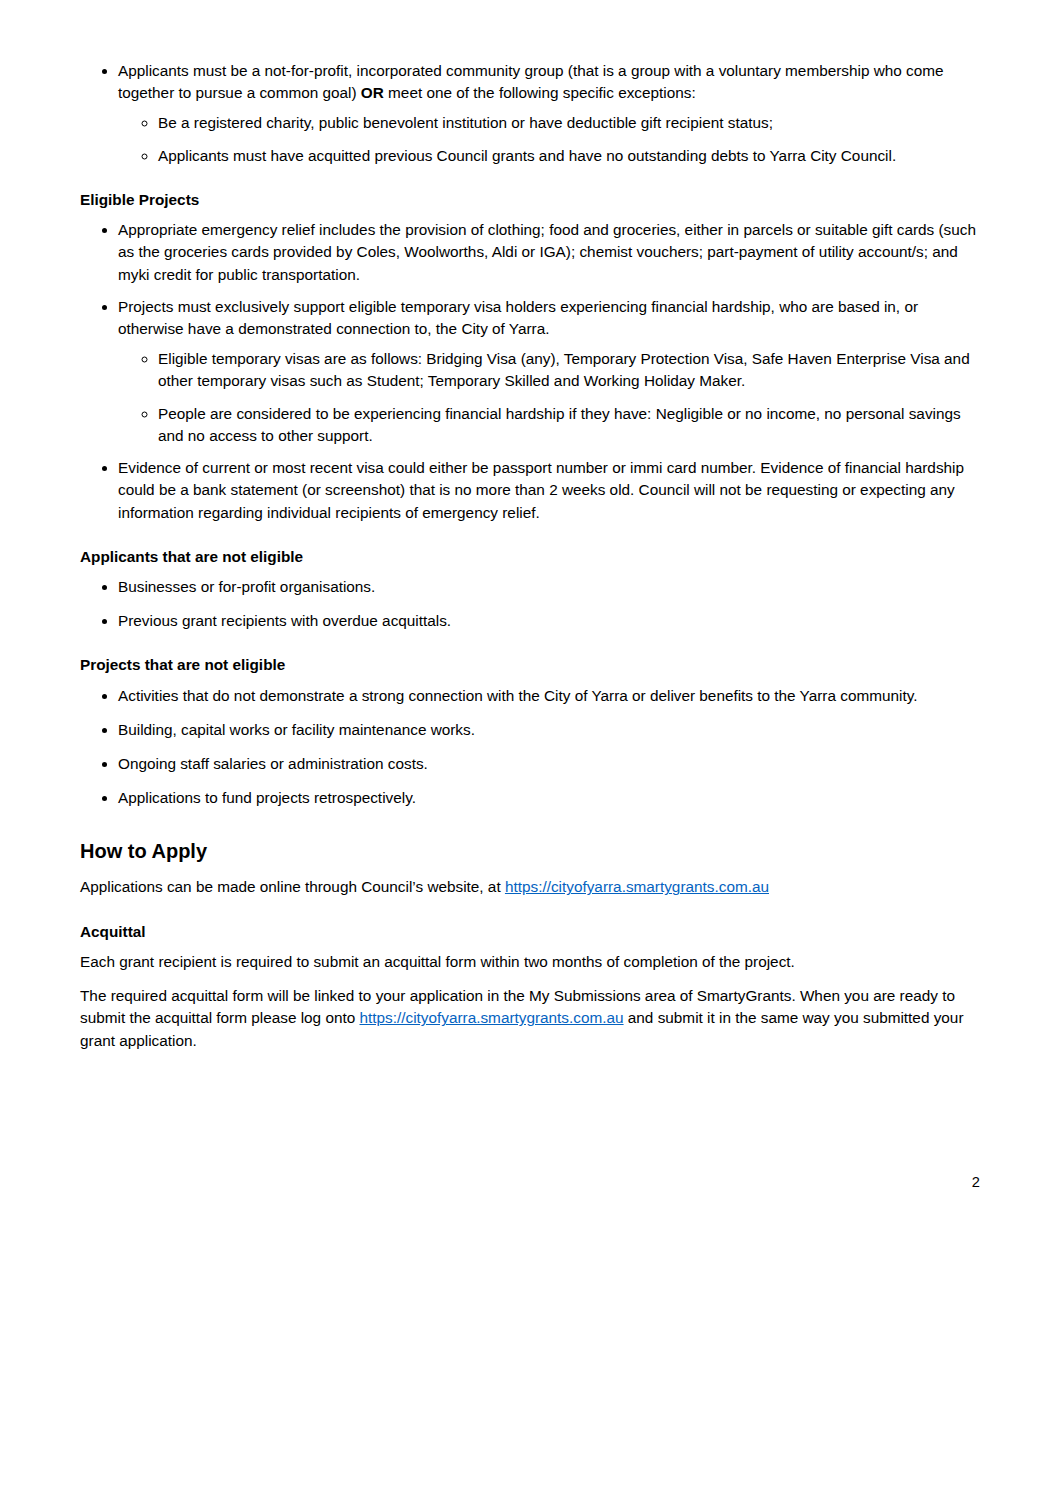Applicants must be a not-for-profit, incorporated community group (that is a group with a voluntary membership who come together to pursue a common goal) OR meet one of the following specific exceptions:
Be a registered charity, public benevolent institution or have deductible gift recipient status;
Applicants must have acquitted previous Council grants and have no outstanding debts to Yarra City Council.
Eligible Projects
Appropriate emergency relief includes the provision of clothing; food and groceries, either in parcels or suitable gift cards (such as the groceries cards provided by Coles, Woolworths, Aldi or IGA); chemist vouchers; part-payment of utility account/s; and myki credit for public transportation.
Projects must exclusively support eligible temporary visa holders experiencing financial hardship, who are based in, or otherwise have a demonstrated connection to, the City of Yarra.
Eligible temporary visas are as follows: Bridging Visa (any), Temporary Protection Visa, Safe Haven Enterprise Visa and other temporary visas such as Student; Temporary Skilled and Working Holiday Maker.
People are considered to be experiencing financial hardship if they have: Negligible or no income, no personal savings and no access to other support.
Evidence of current or most recent visa could either be passport number or immi card number. Evidence of financial hardship could be a bank statement (or screenshot) that is no more than 2 weeks old. Council will not be requesting or expecting any information regarding individual recipients of emergency relief.
Applicants that are not eligible
Businesses or for-profit organisations.
Previous grant recipients with overdue acquittals.
Projects that are not eligible
Activities that do not demonstrate a strong connection with the City of Yarra or deliver benefits to the Yarra community.
Building, capital works or facility maintenance works.
Ongoing staff salaries or administration costs.
Applications to fund projects retrospectively.
How to Apply
Applications can be made online through Council’s website, at https://cityofyarra.smartygrants.com.au
Acquittal
Each grant recipient is required to submit an acquittal form within two months of completion of the project.
The required acquittal form will be linked to your application in the My Submissions area of SmartyGrants. When you are ready to submit the acquittal form please log onto https://cityofyarra.smartygrants.com.au and submit it in the same way you submitted your grant application.
2